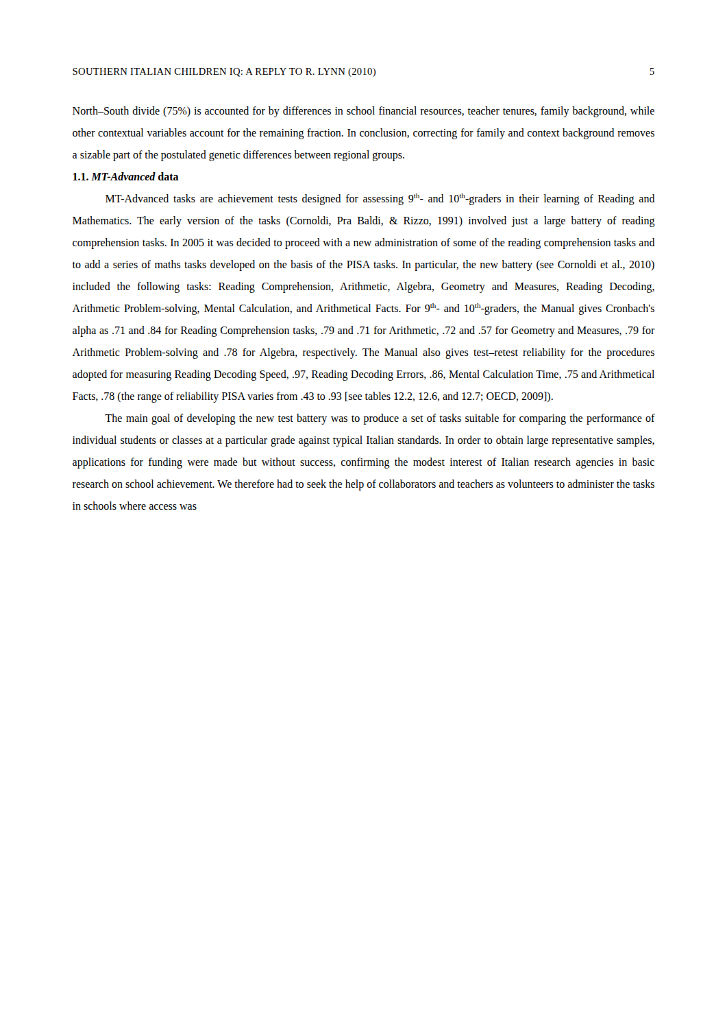Southern Italian Children IQ: A Reply to R. Lynn (2010) 5
North–South divide (75%) is accounted for by differences in school financial resources, teacher tenures, family background, while other contextual variables account for the remaining fraction. In conclusion, correcting for family and context background removes a sizable part of the postulated genetic differences between regional groups.
1.1. MT-Advanced data
MT-Advanced tasks are achievement tests designed for assessing 9th- and 10th-graders in their learning of Reading and Mathematics. The early version of the tasks (Cornoldi, Pra Baldi, & Rizzo, 1991) involved just a large battery of reading comprehension tasks. In 2005 it was decided to proceed with a new administration of some of the reading comprehension tasks and to add a series of maths tasks developed on the basis of the PISA tasks. In particular, the new battery (see Cornoldi et al., 2010) included the following tasks: Reading Comprehension, Arithmetic, Algebra, Geometry and Measures, Reading Decoding, Arithmetic Problem-solving, Mental Calculation, and Arithmetical Facts. For 9th- and 10th-graders, the Manual gives Cronbach's alpha as .71 and .84 for Reading Comprehension tasks, .79 and .71 for Arithmetic, .72 and .57 for Geometry and Measures, .79 for Arithmetic Problem-solving and .78 for Algebra, respectively. The Manual also gives test–retest reliability for the procedures adopted for measuring Reading Decoding Speed, .97, Reading Decoding Errors, .86, Mental Calculation Time, .75 and Arithmetical Facts, .78 (the range of reliability PISA varies from .43 to .93 [see tables 12.2, 12.6, and 12.7; OECD, 2009]).
The main goal of developing the new test battery was to produce a set of tasks suitable for comparing the performance of individual students or classes at a particular grade against typical Italian standards. In order to obtain large representative samples, applications for funding were made but without success, confirming the modest interest of Italian research agencies in basic research on school achievement. We therefore had to seek the help of collaborators and teachers as volunteers to administer the tasks in schools where access was